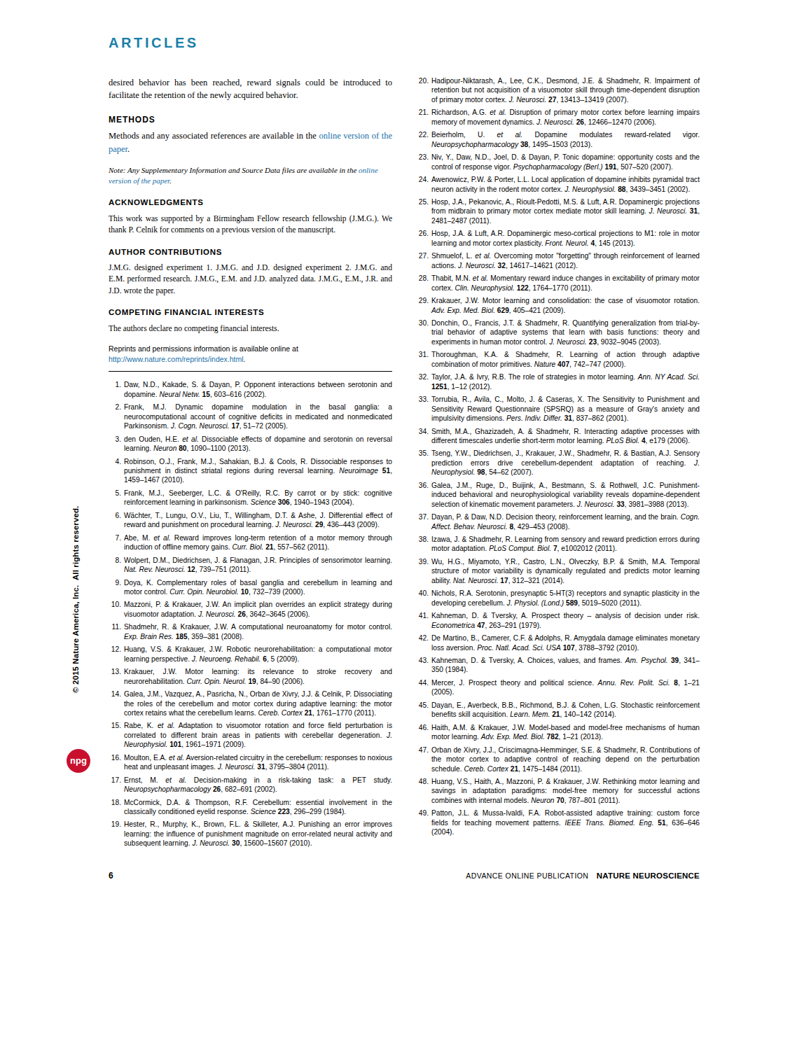ARTICLES
© 2015 Nature America, Inc. All rights reserved.
npg
desired behavior has been reached, reward signals could be introduced to facilitate the retention of the newly acquired behavior.
METHODS
Methods and any associated references are available in the online version of the paper.
Note: Any Supplementary Information and Source Data files are available in the online version of the paper.
ACKNOWLEDGMENTS
This work was supported by a Birmingham Fellow research fellowship (J.M.G.). We thank P. Celnik for comments on a previous version of the manuscript.
AUTHOR CONTRIBUTIONS
J.M.G. designed experiment 1. J.M.G. and J.D. designed experiment 2. J.M.G. and E.M. performed research. J.M.G., E.M. and J.D. analyzed data. J.M.G., E.M., J.R. and J.D. wrote the paper.
COMPETING FINANCIAL INTERESTS
The authors declare no competing financial interests.
Reprints and permissions information is available online at http://www.nature.com/reprints/index.html.
Daw, N.D., Kakade, S. & Dayan, P. Opponent interactions between serotonin and dopamine. Neural Netw. 15, 603–616 (2002).
Frank, M.J. Dynamic dopamine modulation in the basal ganglia: a neurocomputational account of cognitive deficits in medicated and nonmedicated Parkinsonism. J. Cogn. Neurosci. 17, 51–72 (2005).
den Ouden, H.E. et al. Dissociable effects of dopamine and serotonin on reversal learning. Neuron 80, 1090–1100 (2013).
Robinson, O.J., Frank, M.J., Sahakian, B.J. & Cools, R. Dissociable responses to punishment in distinct striatal regions during reversal learning. Neuroimage 51, 1459–1467 (2010).
Frank, M.J., Seeberger, L.C. & O'Reilly, R.C. By carrot or by stick: cognitive reinforcement learning in parkinsonism. Science 306, 1940–1943 (2004).
Wächter, T., Lungu, O.V., Liu, T., Willingham, D.T. & Ashe, J. Differential effect of reward and punishment on procedural learning. J. Neurosci. 29, 436–443 (2009).
Abe, M. et al. Reward improves long-term retention of a motor memory through induction of offline memory gains. Curr. Biol. 21, 557–562 (2011).
Wolpert, D.M., Diedrichsen, J. & Flanagan, J.R. Principles of sensorimotor learning. Nat. Rev. Neurosci. 12, 739–751 (2011).
Doya, K. Complementary roles of basal ganglia and cerebellum in learning and motor control. Curr. Opin. Neurobiol. 10, 732–739 (2000).
Mazzoni, P. & Krakauer, J.W. An implicit plan overrides an explicit strategy during visuomotor adaptation. J. Neurosci. 26, 3642–3645 (2006).
Shadmehr, R. & Krakauer, J.W. A computational neuroanatomy for motor control. Exp. Brain Res. 185, 359–381 (2008).
Huang, V.S. & Krakauer, J.W. Robotic neurorehabilitation: a computational motor learning perspective. J. Neuroeng. Rehabil. 6, 5 (2009).
Krakauer, J.W. Motor learning: its relevance to stroke recovery and neurorehabilitation. Curr. Opin. Neurol. 19, 84–90 (2006).
Galea, J.M., Vazquez, A., Pasricha, N., Orban de Xivry, J.J. & Celnik, P. Dissociating the roles of the cerebellum and motor cortex during adaptive learning: the motor cortex retains what the cerebellum learns. Cereb. Cortex 21, 1761–1770 (2011).
Rabe, K. et al. Adaptation to visuomotor rotation and force field perturbation is correlated to different brain areas in patients with cerebellar degeneration. J. Neurophysiol. 101, 1961–1971 (2009).
Moulton, E.A. et al. Aversion-related circuitry in the cerebellum: responses to noxious heat and unpleasant images. J. Neurosci. 31, 3795–3804 (2011).
Ernst, M. et al. Decision-making in a risk-taking task: a PET study. Neuropsychopharmacology 26, 682–691 (2002).
McCormick, D.A. & Thompson, R.F. Cerebellum: essential involvement in the classically conditioned eyelid response. Science 223, 296–299 (1984).
Hester, R., Murphy, K., Brown, F.L. & Skilleter, A.J. Punishing an error improves learning: the influence of punishment magnitude on error-related neural activity and subsequent learning. J. Neurosci. 30, 15600–15607 (2010).
Hadipour-Niktarash, A., Lee, C.K., Desmond, J.E. & Shadmehr, R. Impairment of retention but not acquisition of a visuomotor skill through time-dependent disruption of primary motor cortex. J. Neurosci. 27, 13413–13419 (2007).
Richardson, A.G. et al. Disruption of primary motor cortex before learning impairs memory of movement dynamics. J. Neurosci. 26, 12466–12470 (2006).
Beierholm, U. et al. Dopamine modulates reward-related vigor. Neuropsychopharmacology 38, 1495–1503 (2013).
Niv, Y., Daw, N.D., Joel, D. & Dayan, P. Tonic dopamine: opportunity costs and the control of response vigor. Psychopharmacology (Berl.) 191, 507–520 (2007).
Awenowicz, P.W. & Porter, L.L. Local application of dopamine inhibits pyramidal tract neuron activity in the rodent motor cortex. J. Neurophysiol. 88, 3439–3451 (2002).
Hosp, J.A., Pekanovic, A., Rioult-Pedotti, M.S. & Luft, A.R. Dopaminergic projections from midbrain to primary motor cortex mediate motor skill learning. J. Neurosci. 31, 2481–2487 (2011).
Hosp, J.A. & Luft, A.R. Dopaminergic meso-cortical projections to M1: role in motor learning and motor cortex plasticity. Front. Neurol. 4, 145 (2013).
Shmuelof, L. et al. Overcoming motor "forgetting" through reinforcement of learned actions. J. Neurosci. 32, 14617–14621 (2012).
Thabit, M.N. et al. Momentary reward induce changes in excitability of primary motor cortex. Clin. Neurophysiol. 122, 1764–1770 (2011).
Krakauer, J.W. Motor learning and consolidation: the case of visuomotor rotation. Adv. Exp. Med. Biol. 629, 405–421 (2009).
Donchin, O., Francis, J.T. & Shadmehr, R. Quantifying generalization from trial-by-trial behavior of adaptive systems that learn with basis functions: theory and experiments in human motor control. J. Neurosci. 23, 9032–9045 (2003).
Thoroughman, K.A. & Shadmehr, R. Learning of action through adaptive combination of motor primitives. Nature 407, 742–747 (2000).
Taylor, J.A. & Ivry, R.B. The role of strategies in motor learning. Ann. NY Acad. Sci. 1251, 1–12 (2012).
Torrubia, R., Avila, C., Molto, J. & Caseras, X. The Sensitivity to Punishment and Sensitivity Reward Questionnaire (SPSRQ) as a measure of Gray's anxiety and impulsivity dimensions. Pers. Indiv. Differ. 31, 837–862 (2001).
Smith, M.A., Ghazizadeh, A. & Shadmehr, R. Interacting adaptive processes with different timescales underlie short-term motor learning. PLoS Biol. 4, e179 (2006).
Tseng, Y.W., Diedrichsen, J., Krakauer, J.W., Shadmehr, R. & Bastian, A.J. Sensory prediction errors drive cerebellum-dependent adaptation of reaching. J. Neurophysiol. 98, 54–62 (2007).
Galea, J.M., Ruge, D., Buijink, A., Bestmann, S. & Rothwell, J.C. Punishment-induced behavioral and neurophysiological variability reveals dopamine-dependent selection of kinematic movement parameters. J. Neurosci. 33, 3981–3988 (2013).
Dayan, P. & Daw, N.D. Decision theory, reinforcement learning, and the brain. Cogn. Affect. Behav. Neurosci. 8, 429–453 (2008).
Izawa, J. & Shadmehr, R. Learning from sensory and reward prediction errors during motor adaptation. PLoS Comput. Biol. 7, e1002012 (2011).
Wu, H.G., Miyamoto, Y.R., Castro, L.N., Olveczky, B.P. & Smith, M.A. Temporal structure of motor variability is dynamically regulated and predicts motor learning ability. Nat. Neurosci. 17, 312–321 (2014).
Nichols, R.A. Serotonin, presynaptic 5-HT(3) receptors and synaptic plasticity in the developing cerebellum. J. Physiol. (Lond.) 589, 5019–5020 (2011).
Kahneman, D. & Tversky, A. Prospect theory – analysis of decision under risk. Econometrica 47, 263–291 (1979).
De Martino, B., Camerer, C.F. & Adolphs, R. Amygdala damage eliminates monetary loss aversion. Proc. Natl. Acad. Sci. USA 107, 3788–3792 (2010).
Kahneman, D. & Tversky, A. Choices, values, and frames. Am. Psychol. 39, 341–350 (1984).
Mercer, J. Prospect theory and political science. Annu. Rev. Polit. Sci. 8, 1–21 (2005).
Dayan, E., Averbeck, B.B., Richmond, B.J. & Cohen, L.G. Stochastic reinforcement benefits skill acquisition. Learn. Mem. 21, 140–142 (2014).
Haith, A.M. & Krakauer, J.W. Model-based and model-free mechanisms of human motor learning. Adv. Exp. Med. Biol. 782, 1–21 (2013).
Orban de Xivry, J.J., Criscimagna-Hemminger, S.E. & Shadmehr, R. Contributions of the motor cortex to adaptive control of reaching depend on the perturbation schedule. Cereb. Cortex 21, 1475–1484 (2011).
Huang, V.S., Haith, A., Mazzoni, P. & Krakauer, J.W. Rethinking motor learning and savings in adaptation paradigms: model-free memory for successful actions combines with internal models. Neuron 70, 787–801 (2011).
Patton, J.L. & Mussa-Ivaldi, F.A. Robot-assisted adaptive training: custom force fields for teaching movement patterns. IEEE Trans. Biomed. Eng. 51, 636–646 (2004).
6
ADVANCE ONLINE PUBLICATION NATURE NEUROSCIENCE